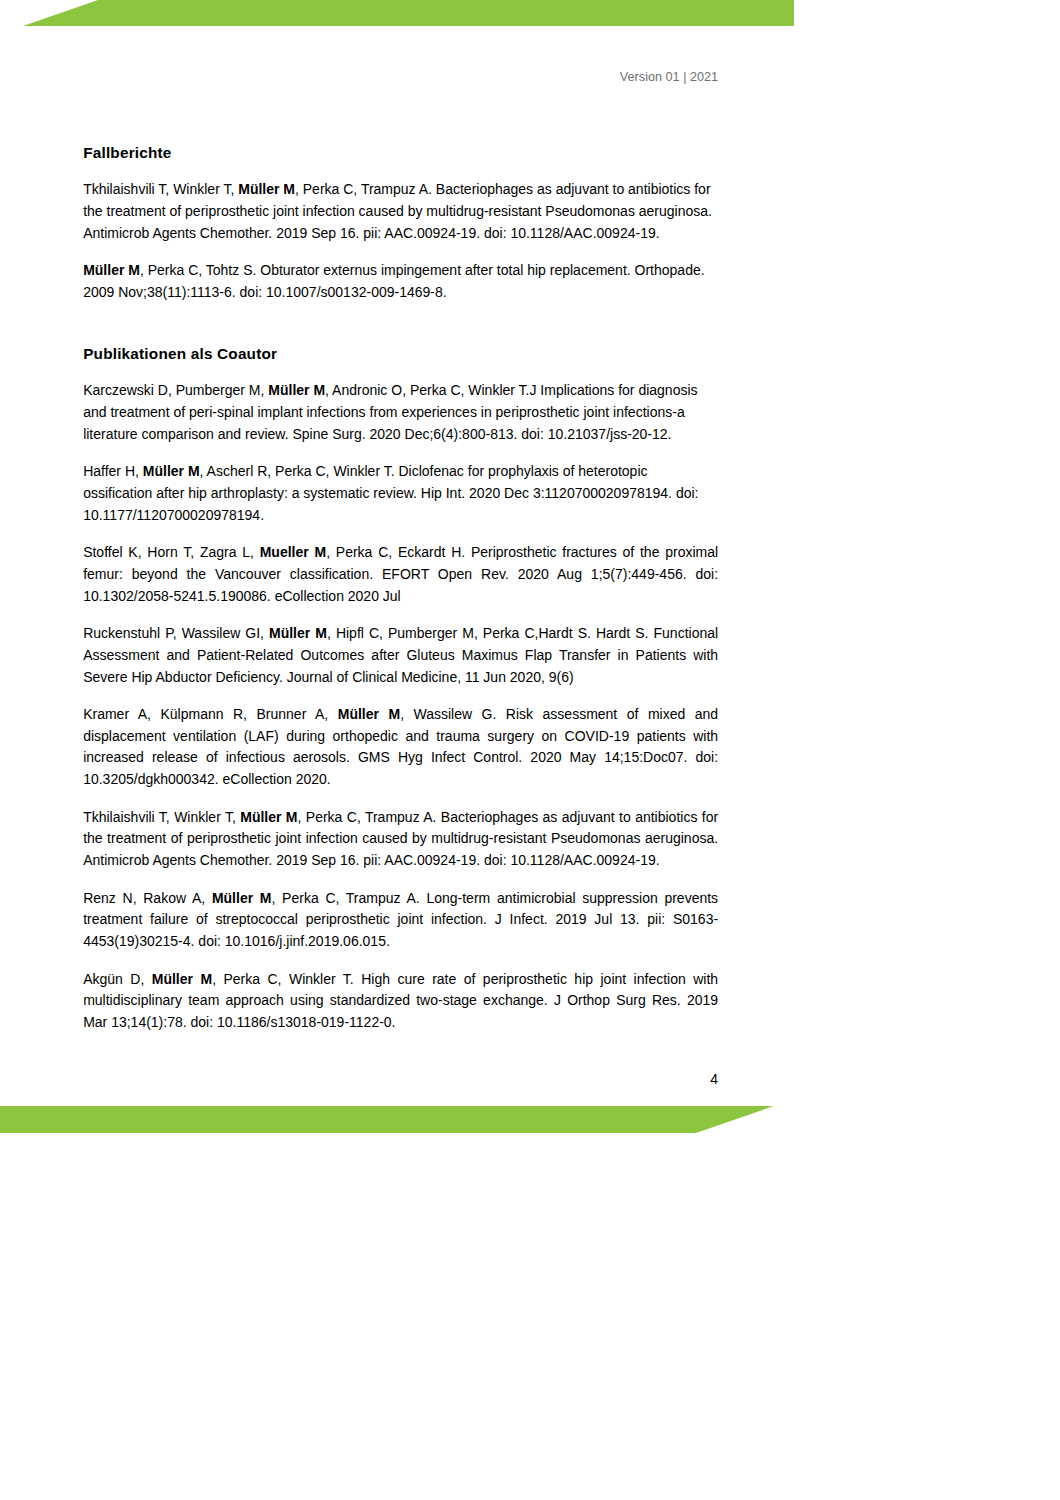Version 01 | 2021
Fallberichte
Tkhilaishvili T, Winkler T, Müller M, Perka C, Trampuz A. Bacteriophages as adjuvant to antibiotics for the treatment of periprosthetic joint infection caused by multidrug-resistant Pseudomonas aeruginosa. Antimicrob Agents Chemother. 2019 Sep 16. pii: AAC.00924-19. doi: 10.1128/AAC.00924-19.
Müller M, Perka C, Tohtz S. Obturator externus impingement after total hip replacement. Orthopade. 2009 Nov;38(11):1113-6. doi: 10.1007/s00132-009-1469-8.
Publikationen als Coautor
Karczewski D, Pumberger M, Müller M, Andronic O, Perka C, Winkler T.J Implications for diagnosis and treatment of peri-spinal implant infections from experiences in periprosthetic joint infections-a literature comparison and review. Spine Surg. 2020 Dec;6(4):800-813. doi: 10.21037/jss-20-12.
Haffer H, Müller M, Ascherl R, Perka C, Winkler T. Diclofenac for prophylaxis of heterotopic ossification after hip arthroplasty: a systematic review. Hip Int. 2020 Dec 3:1120700020978194. doi: 10.1177/1120700020978194.
Stoffel K, Horn T, Zagra L, Mueller M, Perka C, Eckardt H. Periprosthetic fractures of the proximal femur: beyond the Vancouver classification. EFORT Open Rev. 2020 Aug 1;5(7):449-456. doi: 10.1302/2058-5241.5.190086. eCollection 2020 Jul
Ruckenstuhl P, Wassilew GI, Müller M, Hipfl C, Pumberger M, Perka C,Hardt S. Hardt S. Functional Assessment and Patient-Related Outcomes after Gluteus Maximus Flap Transfer in Patients with Severe Hip Abductor Deficiency. Journal of Clinical Medicine, 11 Jun 2020, 9(6)
Kramer A, Külpmann R, Brunner A, Müller M, Wassilew G. Risk assessment of mixed and displacement ventilation (LAF) during orthopedic and trauma surgery on COVID-19 patients with increased release of infectious aerosols. GMS Hyg Infect Control. 2020 May 14;15:Doc07. doi: 10.3205/dgkh000342. eCollection 2020.
Tkhilaishvili T, Winkler T, Müller M, Perka C, Trampuz A. Bacteriophages as adjuvant to antibiotics for the treatment of periprosthetic joint infection caused by multidrug-resistant Pseudomonas aeruginosa. Antimicrob Agents Chemother. 2019 Sep 16. pii: AAC.00924-19. doi: 10.1128/AAC.00924-19.
Renz N, Rakow A, Müller M, Perka C, Trampuz A. Long-term antimicrobial suppression prevents treatment failure of streptococcal periprosthetic joint infection. J Infect. 2019 Jul 13. pii: S0163-4453(19)30215-4. doi: 10.1016/j.jinf.2019.06.015.
Akgün D, Müller M, Perka C, Winkler T. High cure rate of periprosthetic hip joint infection with multidisciplinary team approach using standardized two-stage exchange. J Orthop Surg Res. 2019 Mar 13;14(1):78. doi: 10.1186/s13018-019-1122-0.
4